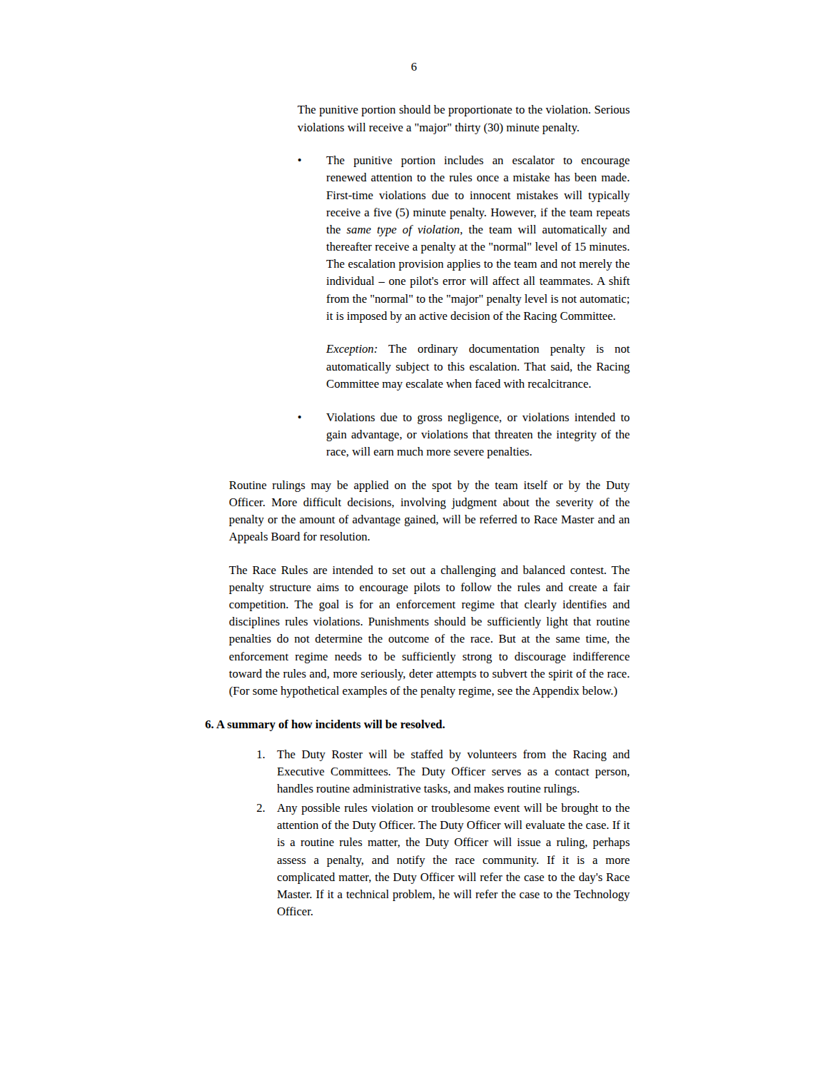6
The punitive portion should be proportionate to the violation. Serious violations will receive a "major" thirty (30) minute penalty.
The punitive portion includes an escalator to encourage renewed attention to the rules once a mistake has been made. First-time violations due to innocent mistakes will typically receive a five (5) minute penalty. However, if the team repeats the same type of violation, the team will automatically and thereafter receive a penalty at the "normal" level of 15 minutes. The escalation provision applies to the team and not merely the individual – one pilot's error will affect all teammates. A shift from the "normal" to the "major" penalty level is not automatic; it is imposed by an active decision of the Racing Committee.
Exception: The ordinary documentation penalty is not automatically subject to this escalation. That said, the Racing Committee may escalate when faced with recalcitrance.
Violations due to gross negligence, or violations intended to gain advantage, or violations that threaten the integrity of the race, will earn much more severe penalties.
Routine rulings may be applied on the spot by the team itself or by the Duty Officer. More difficult decisions, involving judgment about the severity of the penalty or the amount of advantage gained, will be referred to Race Master and an Appeals Board for resolution.
The Race Rules are intended to set out a challenging and balanced contest. The penalty structure aims to encourage pilots to follow the rules and create a fair competition. The goal is for an enforcement regime that clearly identifies and disciplines rules violations. Punishments should be sufficiently light that routine penalties do not determine the outcome of the race. But at the same time, the enforcement regime needs to be sufficiently strong to discourage indifference toward the rules and, more seriously, deter attempts to subvert the spirit of the race. (For some hypothetical examples of the penalty regime, see the Appendix below.)
6. A summary of how incidents will be resolved.
The Duty Roster will be staffed by volunteers from the Racing and Executive Committees. The Duty Officer serves as a contact person, handles routine administrative tasks, and makes routine rulings.
Any possible rules violation or troublesome event will be brought to the attention of the Duty Officer. The Duty Officer will evaluate the case. If it is a routine rules matter, the Duty Officer will issue a ruling, perhaps assess a penalty, and notify the race community. If it is a more complicated matter, the Duty Officer will refer the case to the day's Race Master. If it a technical problem, he will refer the case to the Technology Officer.